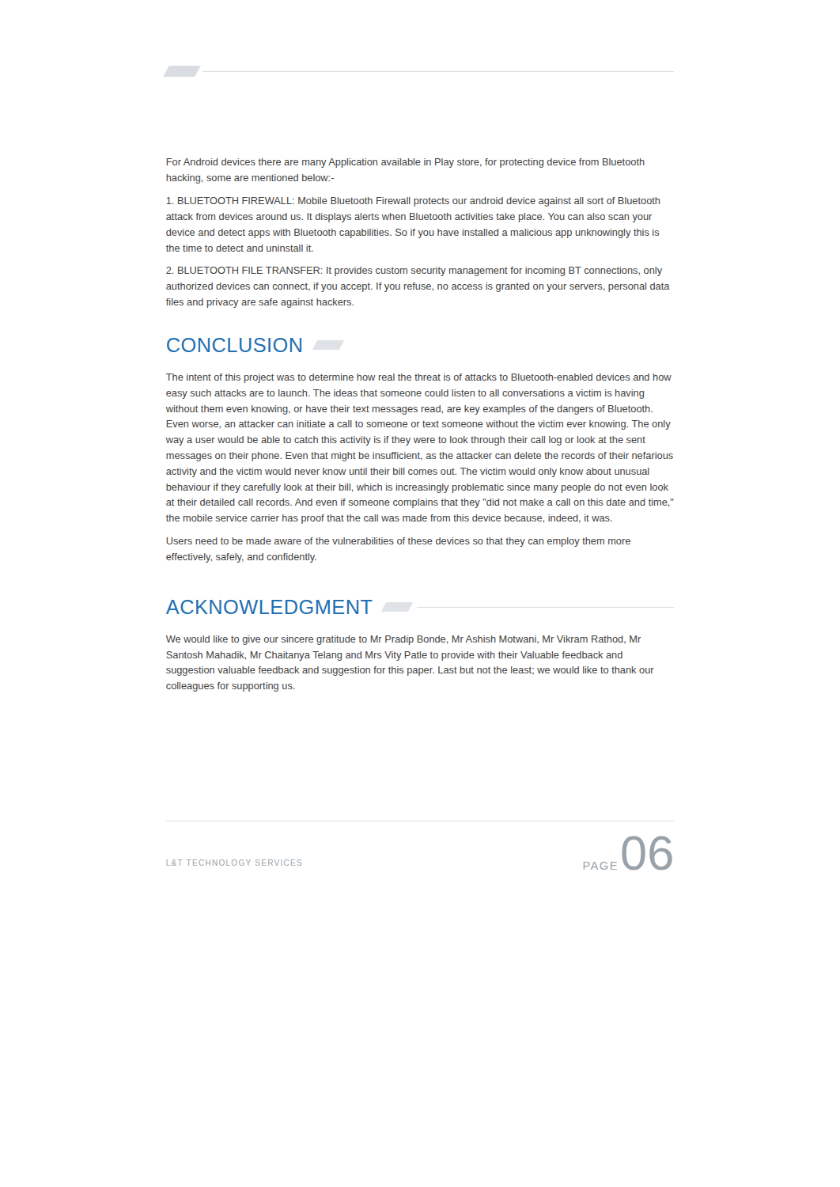For Android devices there are many Application available in Play store, for protecting device from Bluetooth hacking, some are mentioned below:-
1. BLUETOOTH FIREWALL: Mobile Bluetooth Firewall protects our android device against all sort of Bluetooth attack from devices around us. It displays alerts when Bluetooth activities take place. You can also scan your device and detect apps with Bluetooth capabilities. So if you have installed a malicious app unknowingly this is the time to detect and uninstall it.
2. BLUETOOTH FILE TRANSFER: It provides custom security management for incoming BT connections, only authorized devices can connect, if you accept. If you refuse, no access is granted on your servers, personal data files and privacy are safe against hackers.
CONCLUSION
The intent of this project was to determine how real the threat is of attacks to Bluetooth-enabled devices and how easy such attacks are to launch. The ideas that someone could listen to all conversations a victim is having without them even knowing, or have their text messages read, are key examples of the dangers of Bluetooth. Even worse, an attacker can initiate a call to someone or text someone without the victim ever knowing. The only way a user would be able to catch this activity is if they were to look through their call log or look at the sent messages on their phone. Even that might be insufficient, as the attacker can delete the records of their nefarious activity and the victim would never know until their bill comes out. The victim would only know about unusual behaviour if they carefully look at their bill, which is increasingly problematic since many people do not even look at their detailed call records. And even if someone complains that they "did not make a call on this date and time," the mobile service carrier has proof that the call was made from this device because, indeed, it was.
Users need to be made aware of the vulnerabilities of these devices so that they can employ them more effectively, safely, and confidently.
ACKNOWLEDGMENT
We would like to give our sincere gratitude to Mr Pradip Bonde, Mr Ashish Motwani, Mr Vikram Rathod, Mr Santosh Mahadik, Mr Chaitanya Telang and Mrs Vity Patle to provide with their Valuable feedback and suggestion valuable feedback and suggestion for this paper. Last but not the least; we would like to thank our colleagues for supporting us.
L&T Technology Services
PAGE 06